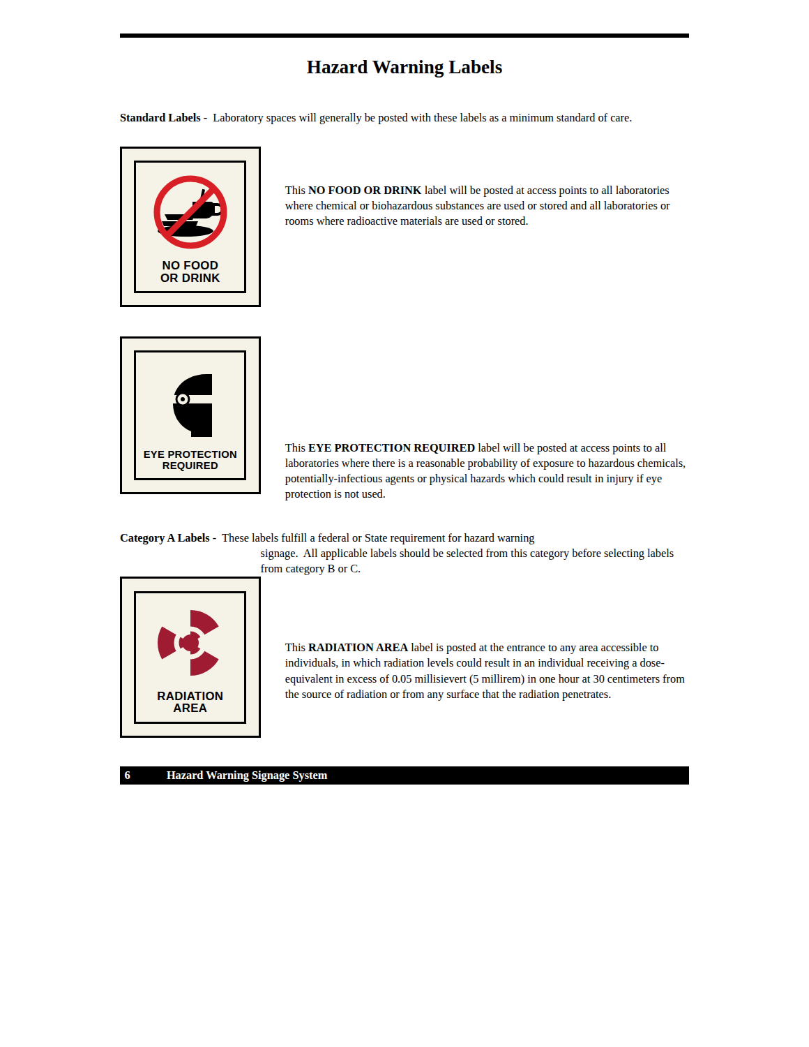Hazard Warning Labels
Standard Labels - Laboratory spaces will generally be posted with these labels as a minimum standard of care.
No Food
or Drink
This NO FOOD OR DRINK label will be posted at access points to all laboratories where chemical or biohazardous substances are used or stored and all laboratories or rooms where radioactive materials are used or stored.
Eye Protection
Required
This EYE PROTECTION REQUIRED label will be posted at access points to all laboratories where there is a reasonable probability of exposure to hazardous chemicals, potentially-infectious agents or physical hazards which could result in injury if eye protection is not used.
Category A Labels - These labels fulfill a federal or State requirement for hazard warning signage. All applicable labels should be selected from this category before selecting labels from category B or C.
Radiation
Area
This RADIATION AREA label is posted at the entrance to any area accessible to individuals, in which radiation levels could result in an individual receiving a dose-equivalent in excess of 0.05 millisievert (5 millirem) in one hour at 30 centimeters from the source of radiation or from any surface that the radiation penetrates.
6 Hazard Warning Signage System